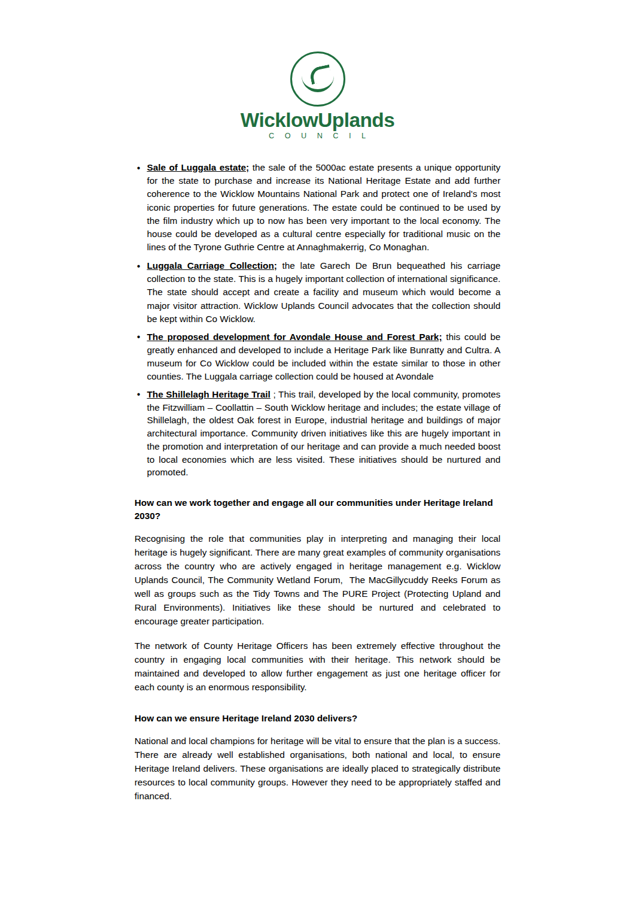Wicklow Uplands
C O U N C I L
Sale of Luggala estate; the sale of the 5000ac estate presents a unique opportunity for the state to purchase and increase its National Heritage Estate and add further coherence to the Wicklow Mountains National Park and protect one of Ireland's most iconic properties for future generations. The estate could be continued to be used by the film industry which up to now has been very important to the local economy. The house could be developed as a cultural centre especially for traditional music on the lines of the Tyrone Guthrie Centre at Annaghmakerrig, Co Monaghan.
Luggala Carriage Collection; the late Garech De Brun bequeathed his carriage collection to the state. This is a hugely important collection of international significance. The state should accept and create a facility and museum which would become a major visitor attraction. Wicklow Uplands Council advocates that the collection should be kept within Co Wicklow.
The proposed development for Avondale House and Forest Park; this could be greatly enhanced and developed to include a Heritage Park like Bunratty and Cultra. A museum for Co Wicklow could be included within the estate similar to those in other counties. The Luggala carriage collection could be housed at Avondale
The Shillelagh Heritage Trail ; This trail, developed by the local community, promotes the Fitzwilliam – Coollattin – South Wicklow heritage and includes; the estate village of Shillelagh, the oldest Oak forest in Europe, industrial heritage and buildings of major architectural importance. Community driven initiatives like this are hugely important in the promotion and interpretation of our heritage and can provide a much needed boost to local economies which are less visited. These initiatives should be nurtured and promoted.
How can we work together and engage all our communities under Heritage Ireland 2030?
Recognising the role that communities play in interpreting and managing their local heritage is hugely significant. There are many great examples of community organisations across the country who are actively engaged in heritage management e.g. Wicklow Uplands Council, The Community Wetland Forum, The MacGillycuddy Reeks Forum as well as groups such as the Tidy Towns and The PURE Project (Protecting Upland and Rural Environments). Initiatives like these should be nurtured and celebrated to encourage greater participation.
The network of County Heritage Officers has been extremely effective throughout the country in engaging local communities with their heritage. This network should be maintained and developed to allow further engagement as just one heritage officer for each county is an enormous responsibility.
How can we ensure Heritage Ireland 2030 delivers?
National and local champions for heritage will be vital to ensure that the plan is a success. There are already well established organisations, both national and local, to ensure Heritage Ireland delivers. These organisations are ideally placed to strategically distribute resources to local community groups. However they need to be appropriately staffed and financed.